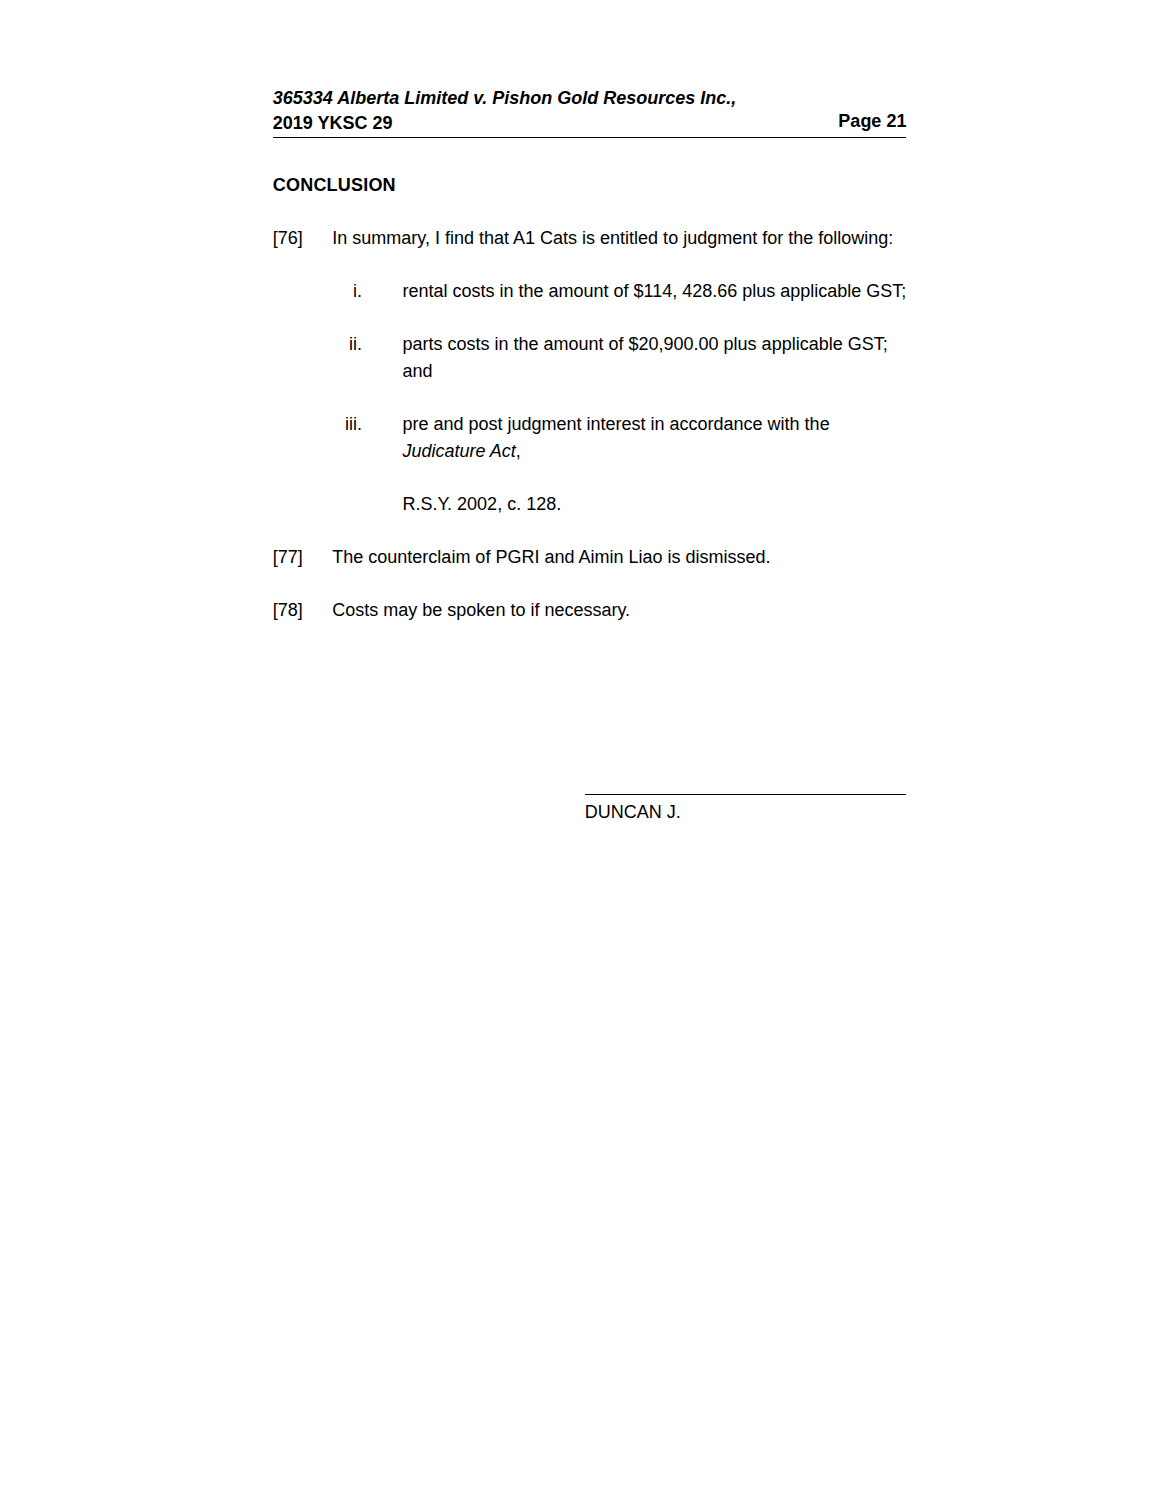365334 Alberta Limited v. Pishon Gold Resources Inc.,
2019 YKSC 29
Page 21
CONCLUSION
[76]
In summary, I find that A1 Cats is entitled to judgment for the following:
i. rental costs in the amount of $114, 428.66 plus applicable GST;
ii. parts costs in the amount of $20,900.00 plus applicable GST; and
iii. pre and post judgment interest in accordance with the Judicature Act,
R.S.Y. 2002, c. 128.
[77]
The counterclaim of PGRI and Aimin Liao is dismissed.
[78]
Costs may be spoken to if necessary.
DUNCAN J.